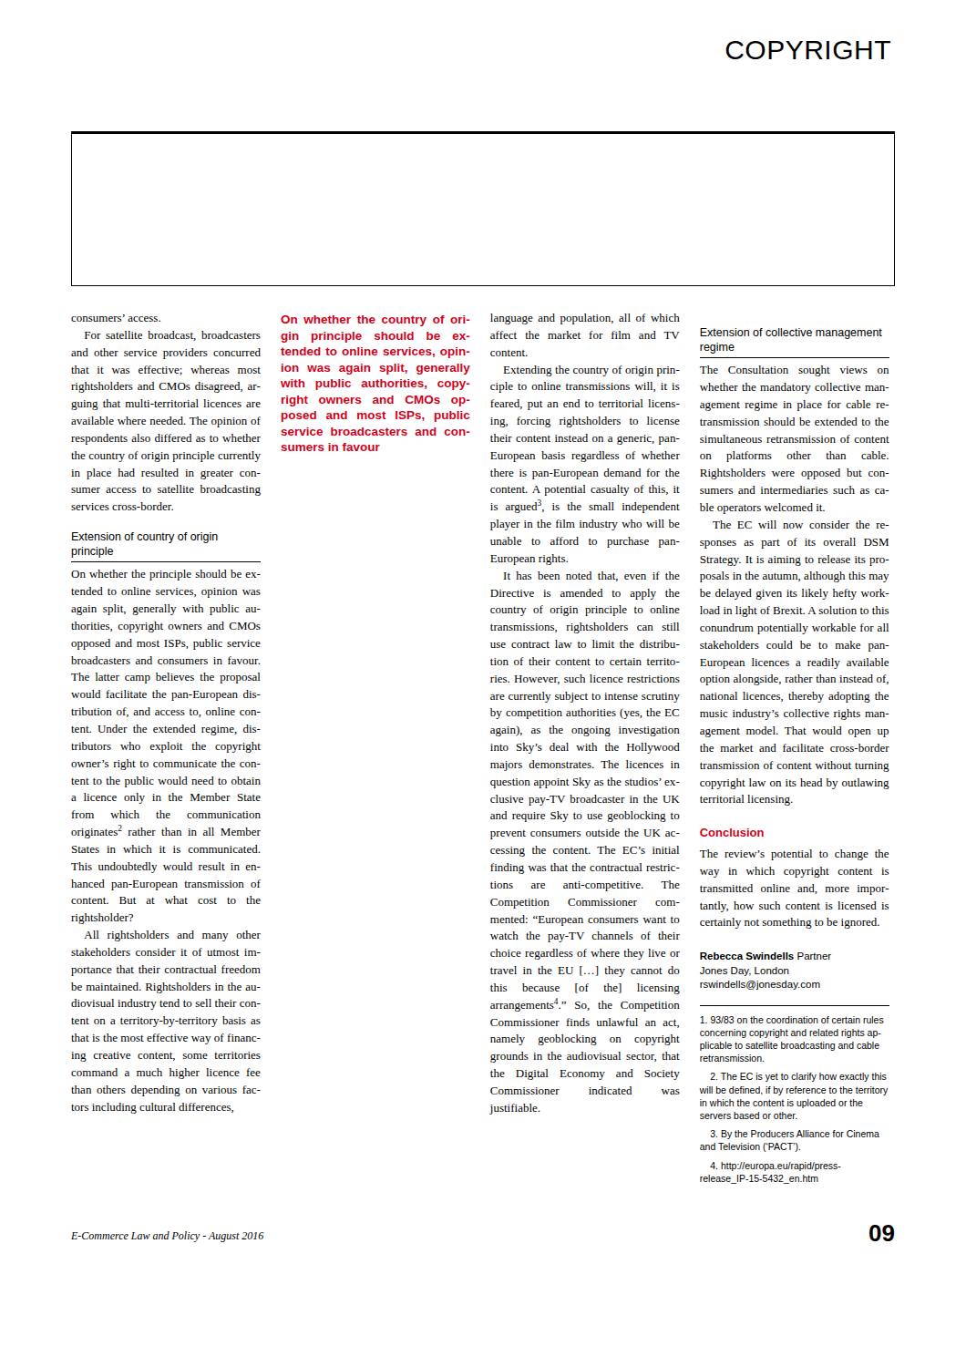COPYRIGHT
consumers’ access.
For satellite broadcast, broadcasters and other service providers concurred that it was effective; whereas most rightsholders and CMOs disagreed, arguing that multi-territorial licences are available where needed. The opinion of respondents also differed as to whether the country of origin principle currently in place had resulted in greater consumer access to satellite broadcasting services cross-border.
Extension of country of origin principle
On whether the principle should be extended to online services, opinion was again split, generally with public authorities, copyright owners and CMOs opposed and most ISPs, public service broadcasters and consumers in favour. The latter camp believes the proposal would facilitate the pan-European distribution of, and access to, online content. Under the extended regime, distributors who exploit the copyright owner’s right to communicate the content to the public would need to obtain a licence only in the Member State from which the communication originates2 rather than in all Member States in which it is communicated. This undoubtedly would result in enhanced pan-European transmission of content. But at what cost to the rightsholder?
All rightsholders and many other stakeholders consider it of utmost importance that their contractual freedom be maintained. Rightsholders in the audiovisual industry tend to sell their content on a territory-by-territory basis as that is the most effective way of financing creative content, some territories command a much higher licence fee than others depending on various factors including cultural differences,
On whether the country of origin principle should be extended to online services, opinion was again split, generally with public authorities, copyright owners and CMOs opposed and most ISPs, public service broadcasters and consumers in favour
language and population, all of which affect the market for film and TV content.
Extending the country of origin principle to online transmissions will, it is feared, put an end to territorial licensing, forcing rightsholders to license their content instead on a generic, pan-European basis regardless of whether there is pan-European demand for the content. A potential casualty of this, it is argued3, is the small independent player in the film industry who will be unable to afford to purchase pan-European rights.
It has been noted that, even if the Directive is amended to apply the country of origin principle to online transmissions, rightsholders can still use contract law to limit the distribution of their content to certain territories. However, such licence restrictions are currently subject to intense scrutiny by competition authorities (yes, the EC again), as the ongoing investigation into Sky’s deal with the Hollywood majors demonstrates. The licences in question appoint Sky as the studios’ exclusive pay-TV broadcaster in the UK and require Sky to use geoblocking to prevent consumers outside the UK accessing the content. The EC’s initial finding was that the contractual restrictions are anti-competitive. The Competition Commissioner commented: “European consumers want to watch the pay-TV channels of their choice regardless of where they live or travel in the EU […] they cannot do this because [of the] licensing arrangements4.” So, the Competition Commissioner finds unlawful an act, namely geoblocking on copyright grounds in the audiovisual sector, that the Digital Economy and Society Commissioner indicated was justifiable.
Extension of collective management regime
The Consultation sought views on whether the mandatory collective management regime in place for cable retransmission should be extended to the simultaneous retransmission of content on platforms other than cable. Rightsholders were opposed but consumers and intermediaries such as cable operators welcomed it.
The EC will now consider the responses as part of its overall DSM Strategy. It is aiming to release its proposals in the autumn, although this may be delayed given its likely hefty workload in light of Brexit. A solution to this conundrum potentially workable for all stakeholders could be to make pan-European licences a readily available option alongside, rather than instead of, national licences, thereby adopting the music industry’s collective rights management model. That would open up the market and facilitate cross-border transmission of content without turning copyright law on its head by outlawing territorial licensing.
Conclusion
The review’s potential to change the way in which copyright content is transmitted online and, more importantly, how such content is licensed is certainly not something to be ignored.
Rebecca Swindells Partner
Jones Day, London
rswindells@jonesday.com
1. 93/83 on the coordination of certain rules concerning copyright and related rights applicable to satellite broadcasting and cable retransmission.
2. The EC is yet to clarify how exactly this will be defined, if by reference to the territory in which the content is uploaded or the servers based or other.
3. By the Producers Alliance for Cinema and Television (‘PACT’).
4. http://europa.eu/rapid/press-release_IP-15-5432_en.htm
E-Commerce Law and Policy - August 2016
09